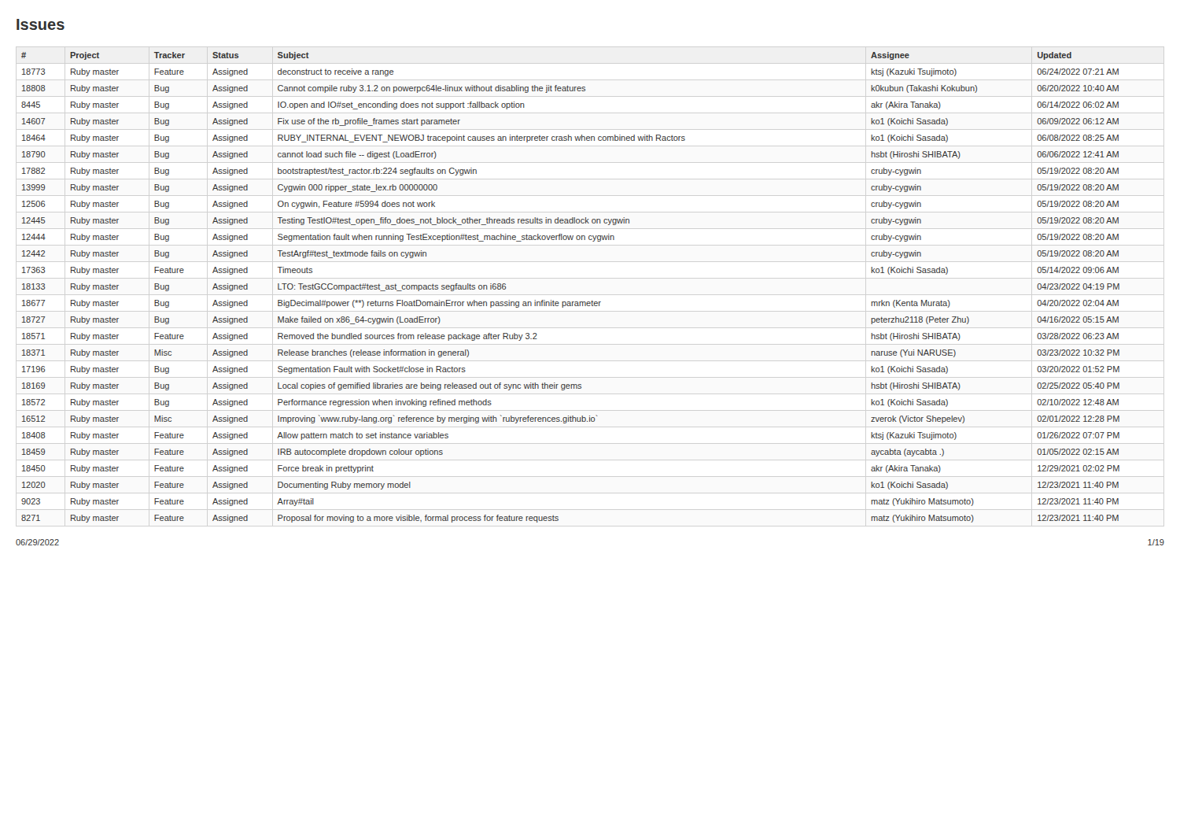Issues
| # | Project | Tracker | Status | Subject | Assignee | Updated |
| --- | --- | --- | --- | --- | --- | --- |
| 18773 | Ruby master | Feature | Assigned | deconstruct to receive a range | ktsj (Kazuki Tsujimoto) | 06/24/2022 07:21 AM |
| 18808 | Ruby master | Bug | Assigned | Cannot compile ruby 3.1.2 on powerpc64le-linux without disabling the jit features | k0kubun (Takashi Kokubun) | 06/20/2022 10:40 AM |
| 8445 | Ruby master | Bug | Assigned | IO.open and IO#set_enconding does not support :fallback option | akr (Akira Tanaka) | 06/14/2022 06:02 AM |
| 14607 | Ruby master | Bug | Assigned | Fix use of the rb_profile_frames start parameter | ko1 (Koichi Sasada) | 06/09/2022 06:12 AM |
| 18464 | Ruby master | Bug | Assigned | RUBY_INTERNAL_EVENT_NEWOBJ tracepoint causes an interpreter crash when combined with Ractors | ko1 (Koichi Sasada) | 06/08/2022 08:25 AM |
| 18790 | Ruby master | Bug | Assigned | cannot load such file -- digest (LoadError) | hsbt (Hiroshi SHIBATA) | 06/06/2022 12:41 AM |
| 17882 | Ruby master | Bug | Assigned | bootstraptest/test_ractor.rb:224 segfaults on Cygwin | cruby-cygwin | 05/19/2022 08:20 AM |
| 13999 | Ruby master | Bug | Assigned | Cygwin 000 ripper_state_lex.rb 00000000 | cruby-cygwin | 05/19/2022 08:20 AM |
| 12506 | Ruby master | Bug | Assigned | On cygwin, Feature #5994 does not work | cruby-cygwin | 05/19/2022 08:20 AM |
| 12445 | Ruby master | Bug | Assigned | Testing TestIO#test_open_fifo_does_not_block_other_threads results in deadlock on cygwin | cruby-cygwin | 05/19/2022 08:20 AM |
| 12444 | Ruby master | Bug | Assigned | Segmentation fault when running TestException#test_machine_stackoverflow on cygwin | cruby-cygwin | 05/19/2022 08:20 AM |
| 12442 | Ruby master | Bug | Assigned | TestArgf#test_textmode fails on cygwin | cruby-cygwin | 05/19/2022 08:20 AM |
| 17363 | Ruby master | Feature | Assigned | Timeouts | ko1 (Koichi Sasada) | 05/14/2022 09:06 AM |
| 18133 | Ruby master | Bug | Assigned | LTO: TestGCCompact#test_ast_compacts segfaults on i686 | | 04/23/2022 04:19 PM |
| 18677 | Ruby master | Bug | Assigned | BigDecimal#power (**) returns FloatDomainError when passing an infinite parameter | mrkn (Kenta Murata) | 04/20/2022 02:04 AM |
| 18727 | Ruby master | Bug | Assigned | Make failed on x86_64-cygwin (LoadError) | peterzhu2118 (Peter Zhu) | 04/16/2022 05:15 AM |
| 18571 | Ruby master | Feature | Assigned | Removed the bundled sources from release package after Ruby 3.2 | hsbt (Hiroshi SHIBATA) | 03/28/2022 06:23 AM |
| 18371 | Ruby master | Misc | Assigned | Release branches (release information in general) | naruse (Yui NARUSE) | 03/23/2022 10:32 PM |
| 17196 | Ruby master | Bug | Assigned | Segmentation Fault with Socket#close in Ractors | ko1 (Koichi Sasada) | 03/20/2022 01:52 PM |
| 18169 | Ruby master | Bug | Assigned | Local copies of gemified libraries are being released out of sync with their gems | hsbt (Hiroshi SHIBATA) | 02/25/2022 05:40 PM |
| 18572 | Ruby master | Bug | Assigned | Performance regression when invoking refined methods | ko1 (Koichi Sasada) | 02/10/2022 12:48 AM |
| 16512 | Ruby master | Misc | Assigned | Improving `www.ruby-lang.org` reference by merging with `rubyreferences.github.io` | zverok (Victor Shepelev) | 02/01/2022 12:28 PM |
| 18408 | Ruby master | Feature | Assigned | Allow pattern match to set instance variables | ktsj (Kazuki Tsujimoto) | 01/26/2022 07:07 PM |
| 18459 | Ruby master | Feature | Assigned | IRB autocomplete dropdown colour options | aycabta (aycabta .) | 01/05/2022 02:15 AM |
| 18450 | Ruby master | Feature | Assigned | Force break in prettyprint | akr (Akira Tanaka) | 12/29/2021 02:02 PM |
| 12020 | Ruby master | Feature | Assigned | Documenting Ruby memory model | ko1 (Koichi Sasada) | 12/23/2021 11:40 PM |
| 9023 | Ruby master | Feature | Assigned | Array#tail | matz (Yukihiro Matsumoto) | 12/23/2021 11:40 PM |
| 8271 | Ruby master | Feature | Assigned | Proposal for moving to a more visible, formal process for feature requests | matz (Yukihiro Matsumoto) | 12/23/2021 11:40 PM |
06/29/2022 1/19